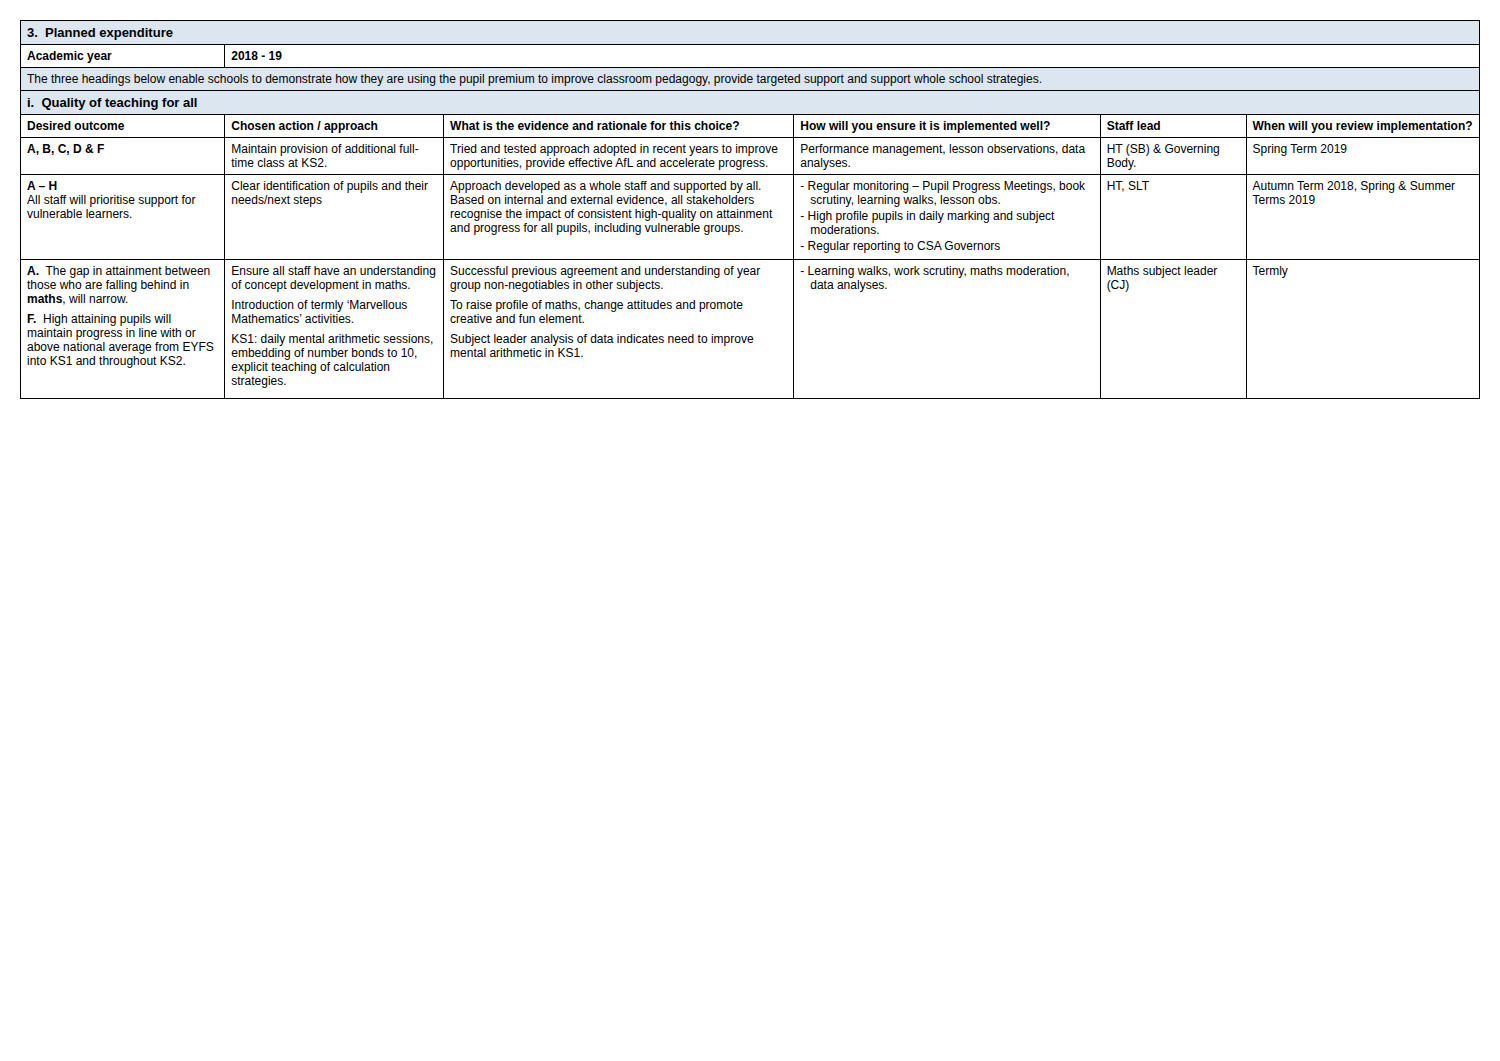| 3. Planned expenditure |
| Academic year | 2018 - 19 |
| The three headings below enable schools to demonstrate how they are using the pupil premium to improve classroom pedagogy, provide targeted support and support whole school strategies. |
| i. Quality of teaching for all |
| Desired outcome | Chosen action / approach | What is the evidence and rationale for this choice? | How will you ensure it is implemented well? | Staff lead | When will you review implementation? |
| A, B, C, D & F | Maintain provision of additional full-time class at KS2. | Tried and tested approach adopted in recent years to improve opportunities, provide effective AfL and accelerate progress. | Performance management, lesson observations, data analyses. | HT (SB) & Governing Body. | Spring Term 2019 |
| A – H All staff will prioritise support for vulnerable learners. | Clear identification of pupils and their needs/next steps | Approach developed as a whole staff and supported by all. Based on internal and external evidence, all stakeholders recognise the impact of consistent high-quality on attainment and progress for all pupils, including vulnerable groups. | Regular monitoring – Pupil Progress Meetings, book scrutiny, learning walks, lesson obs. High profile pupils in daily marking and subject moderations. Regular reporting to CSA Governors | HT, SLT | Autumn Term 2018, Spring & Summer Terms 2019 |
| A. The gap in attainment between those who are falling behind in maths , will narrow. F. High attaining pupils will maintain progress in line with or above national average from EYFS into KS1 and throughout KS2. | Ensure all staff have an understanding of concept development in maths. Introduction of termly ‘Marvellous Mathematics’ activities. KS1: daily mental arithmetic sessions, embedding of number bonds to 10, explicit teaching of calculation strategies. | Successful previous agreement and understanding of year group non-negotiables in other subjects. To raise profile of maths, change attitudes and promote creative and fun element. Subject leader analysis of data indicates need to improve mental arithmetic in KS1. | Learning walks, work scrutiny, maths moderation, data analyses. | Maths subject leader (CJ) | Termly |